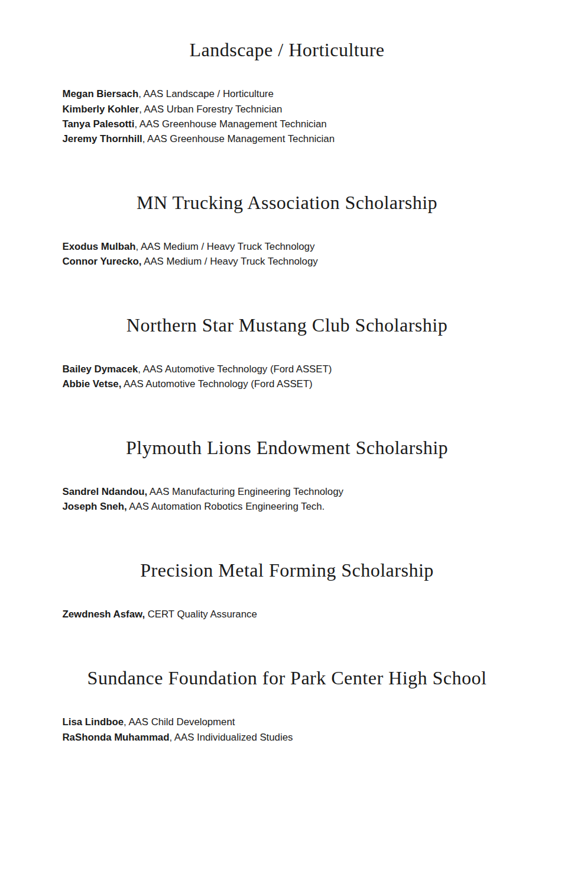Landscape / Horticulture
Megan Biersach, AAS Landscape / Horticulture
Kimberly Kohler, AAS Urban Forestry Technician
Tanya Palesotti, AAS Greenhouse Management Technician
Jeremy Thornhill, AAS Greenhouse Management Technician
MN Trucking Association Scholarship
Exodus Mulbah, AAS Medium / Heavy Truck Technology
Connor Yurecko, AAS Medium / Heavy Truck Technology
Northern Star Mustang Club Scholarship
Bailey Dymacek, AAS Automotive Technology (Ford ASSET)
Abbie Vetse, AAS Automotive Technology (Ford ASSET)
Plymouth Lions Endowment Scholarship
Sandrel Ndandou, AAS Manufacturing Engineering Technology
Joseph Sneh, AAS Automation Robotics Engineering Tech.
Precision Metal Forming Scholarship
Zewdnesh Asfaw, CERT Quality Assurance
Sundance Foundation for Park Center High School
Lisa Lindboe, AAS Child Development
RaShonda Muhammad, AAS Individualized Studies